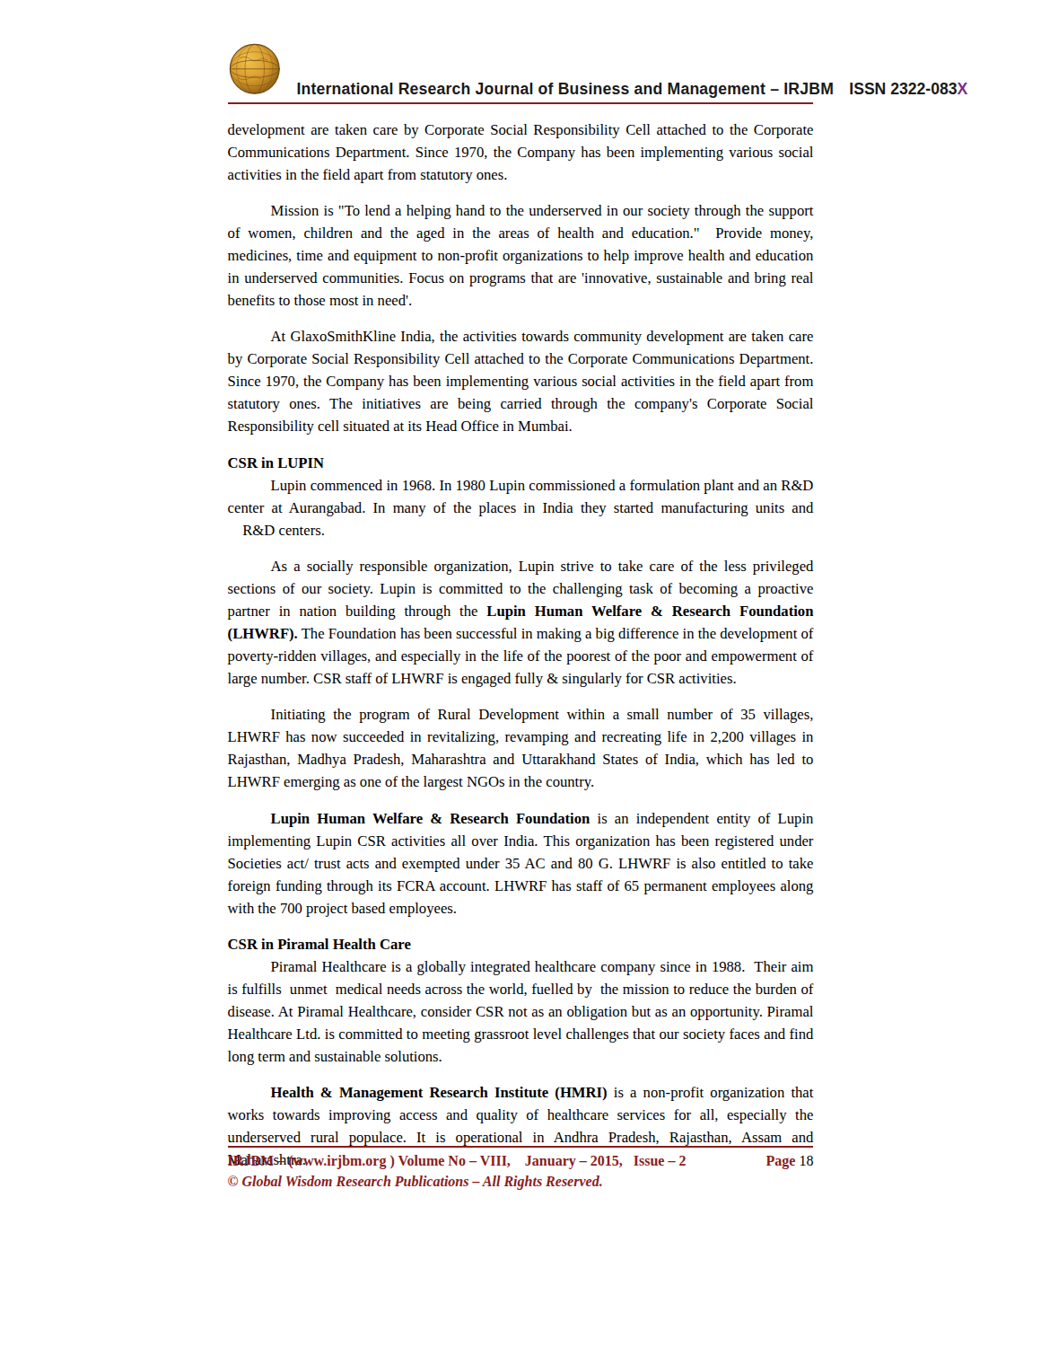International Research Journal of Business and Management – IRJBM
ISSN 2322-083X
development are taken care by Corporate Social Responsibility Cell attached to the Corporate Communications Department. Since 1970, the Company has been implementing various social activities in the field apart from statutory ones.
Mission is "To lend a helping hand to the underserved in our society through the support of women, children and the aged in the areas of health and education." Provide money, medicines, time and equipment to non-profit organizations to help improve health and education in underserved communities. Focus on programs that are 'innovative, sustainable and bring real benefits to those most in need'.
At GlaxoSmithKline India, the activities towards community development are taken care by Corporate Social Responsibility Cell attached to the Corporate Communications Department. Since 1970, the Company has been implementing various social activities in the field apart from statutory ones. The initiatives are being carried through the company's Corporate Social Responsibility cell situated at its Head Office in Mumbai.
CSR in LUPIN
Lupin commenced in 1968. In 1980 Lupin commissioned a formulation plant and an R&D center at Aurangabad. In many of the places in India they started manufacturing units and R&D centers.
As a socially responsible organization, Lupin strive to take care of the less privileged sections of our society. Lupin is committed to the challenging task of becoming a proactive partner in nation building through the Lupin Human Welfare & Research Foundation (LHWRF). The Foundation has been successful in making a big difference in the development of poverty-ridden villages, and especially in the life of the poorest of the poor and empowerment of large number. CSR staff of LHWRF is engaged fully & singularly for CSR activities.
Initiating the program of Rural Development within a small number of 35 villages, LHWRF has now succeeded in revitalizing, revamping and recreating life in 2,200 villages in Rajasthan, Madhya Pradesh, Maharashtra and Uttarakhand States of India, which has led to LHWRF emerging as one of the largest NGOs in the country.
Lupin Human Welfare & Research Foundation is an independent entity of Lupin implementing Lupin CSR activities all over India. This organization has been registered under Societies act/ trust acts and exempted under 35 AC and 80 G. LHWRF is also entitled to take foreign funding through its FCRA account. LHWRF has staff of 65 permanent employees along with the 700 project based employees.
CSR in Piramal Health Care
Piramal Healthcare is a globally integrated healthcare company since in 1988. Their aim is fulfills unmet medical needs across the world, fuelled by the mission to reduce the burden of disease. At Piramal Healthcare, consider CSR not as an obligation but as an opportunity. Piramal Healthcare Ltd. is committed to meeting grassroot level challenges that our society faces and find long term and sustainable solutions.
Health & Management Research Institute (HMRI) is a non-profit organization that works towards improving access and quality of healthcare services for all, especially the underserved rural populace. It is operational in Andhra Pradesh, Rajasthan, Assam and Maharashtra.
IRJBM – (www.irjbm.org ) Volume No – VIII, January – 2015, Issue – 2
Page 18
© Global Wisdom Research Publications – All Rights Reserved.